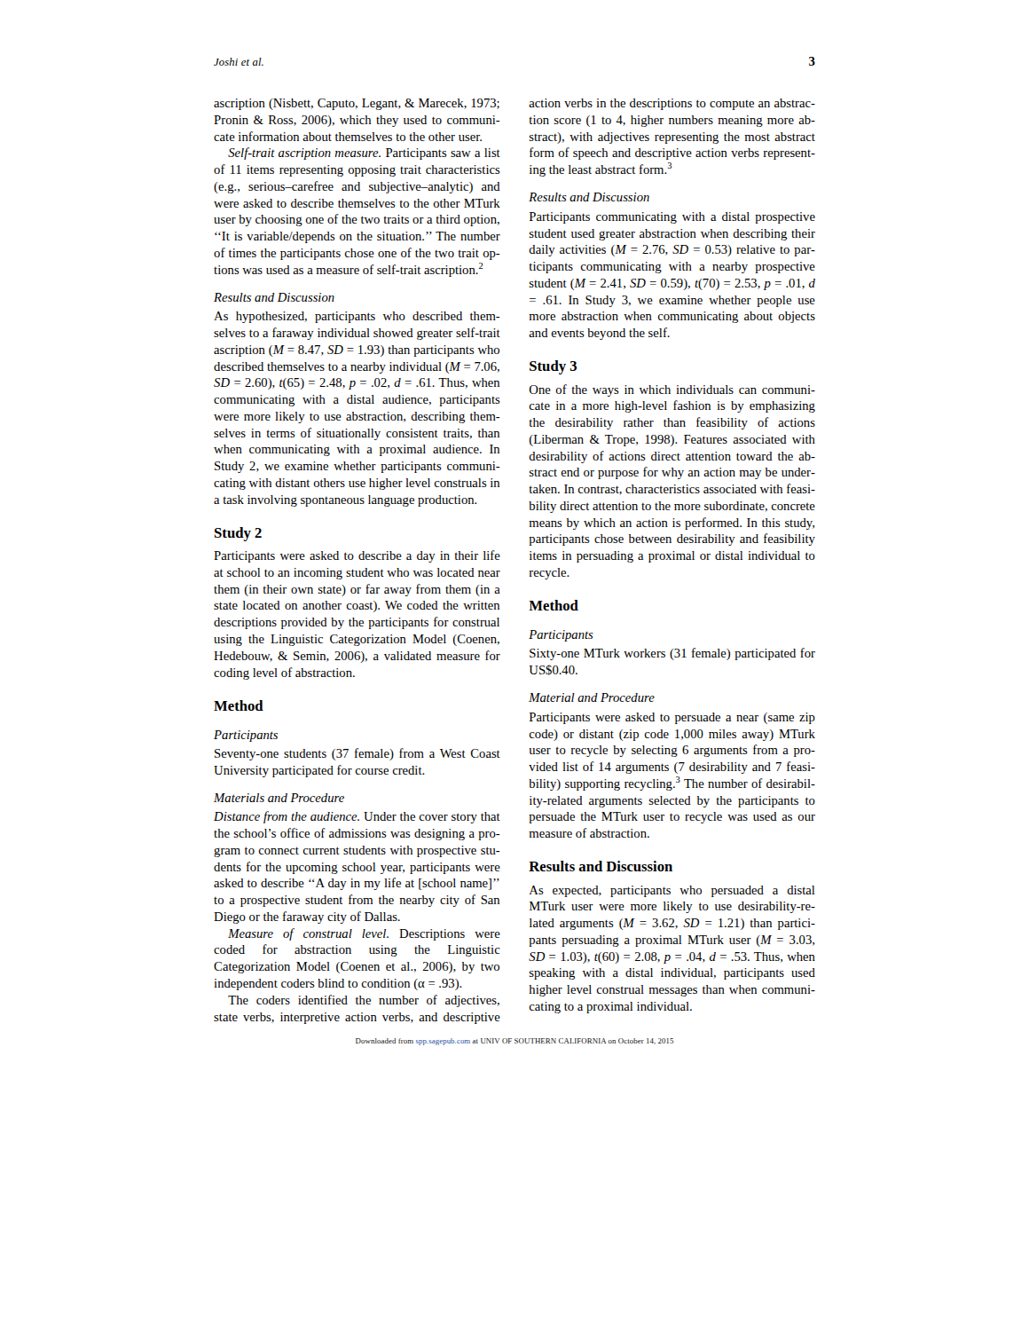Joshi et al. 3
ascription (Nisbett, Caputo, Legant, & Marecek, 1973; Pronin & Ross, 2006), which they used to communicate information about themselves to the other user.
Self-trait ascription measure. Participants saw a list of 11 items representing opposing trait characteristics (e.g., serious–carefree and subjective–analytic) and were asked to describe themselves to the other MTurk user by choosing one of the two traits or a third option, ‘‘It is variable/depends on the situation.’’ The number of times the participants chose one of the two trait options was used as a measure of self-trait ascription.2
Results and Discussion
As hypothesized, participants who described themselves to a faraway individual showed greater self-trait ascription (M = 8.47, SD = 1.93) than participants who described themselves to a nearby individual (M = 7.06, SD = 2.60), t(65) = 2.48, p = .02, d = .61. Thus, when communicating with a distal audience, participants were more likely to use abstraction, describing themselves in terms of situationally consistent traits, than when communicating with a proximal audience. In Study 2, we examine whether participants communicating with distant others use higher level construals in a task involving spontaneous language production.
Study 2
Participants were asked to describe a day in their life at school to an incoming student who was located near them (in their own state) or far away from them (in a state located on another coast). We coded the written descriptions provided by the participants for construal using the Linguistic Categorization Model (Coenen, Hedebouw, & Semin, 2006), a validated measure for coding level of abstraction.
Method
Participants
Seventy-one students (37 female) from a West Coast University participated for course credit.
Materials and Procedure
Distance from the audience. Under the cover story that the school’s office of admissions was designing a program to connect current students with prospective students for the upcoming school year, participants were asked to describe ‘‘A day in my life at [school name]’’ to a prospective student from the nearby city of San Diego or the faraway city of Dallas.
Measure of construal level. Descriptions were coded for abstraction using the Linguistic Categorization Model (Coenen et al., 2006), by two independent coders blind to condition (α = .93).
The coders identified the number of adjectives, state verbs, interpretive action verbs, and descriptive action verbs in the descriptions to compute an abstraction score (1 to 4, higher numbers meaning more abstract), with adjectives representing the most abstract form of speech and descriptive action verbs representing the least abstract form.3
Results and Discussion
Participants communicating with a distal prospective student used greater abstraction when describing their daily activities (M = 2.76, SD = 0.53) relative to participants communicating with a nearby prospective student (M = 2.41, SD = 0.59), t(70) = 2.53, p = .01, d = .61. In Study 3, we examine whether people use more abstraction when communicating about objects and events beyond the self.
Study 3
One of the ways in which individuals can communicate in a more high-level fashion is by emphasizing the desirability rather than feasibility of actions (Liberman & Trope, 1998). Features associated with desirability of actions direct attention toward the abstract end or purpose for why an action may be undertaken. In contrast, characteristics associated with feasibility direct attention to the more subordinate, concrete means by which an action is performed. In this study, participants chose between desirability and feasibility items in persuading a proximal or distal individual to recycle.
Method
Participants
Sixty-one MTurk workers (31 female) participated for US$0.40.
Material and Procedure
Participants were asked to persuade a near (same zip code) or distant (zip code 1,000 miles away) MTurk user to recycle by selecting 6 arguments from a provided list of 14 arguments (7 desirability and 7 feasibility) supporting recycling.3 The number of desirability-related arguments selected by the participants to persuade the MTurk user to recycle was used as our measure of abstraction.
Results and Discussion
As expected, participants who persuaded a distal MTurk user were more likely to use desirability-related arguments (M = 3.62, SD = 1.21) than participants persuading a proximal MTurk user (M = 3.03, SD = 1.03), t(60) = 2.08, p = .04, d = .53. Thus, when speaking with a distal individual, participants used higher level construal messages than when communicating to a proximal individual.
Downloaded from spp.sagepub.com at UNIV OF SOUTHERN CALIFORNIA on October 14, 2015